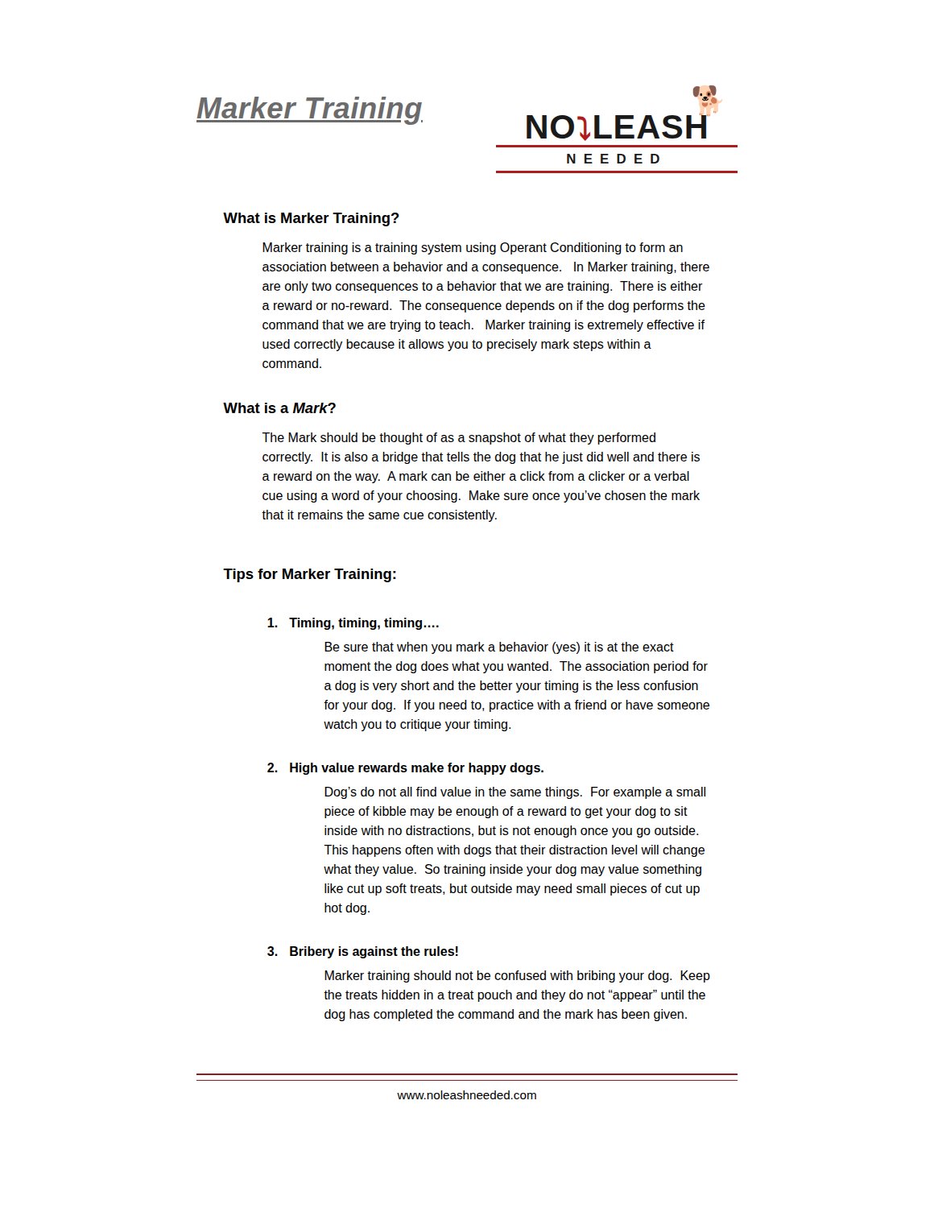🐕
NO⤵LEASH
NEEDED
Marker Training
What is Marker Training?
Marker training is a training system using Operant Conditioning to form an association between a behavior and a consequence. In Marker training, there are only two consequences to a behavior that we are training. There is either a reward or no-reward. The consequence depends on if the dog performs the command that we are trying to teach. Marker training is extremely effective if used correctly because it allows you to precisely mark steps within a command.
What is a Mark?
The Mark should be thought of as a snapshot of what they performed correctly. It is also a bridge that tells the dog that he just did well and there is a reward on the way. A mark can be either a click from a clicker or a verbal cue using a word of your choosing. Make sure once you’ve chosen the mark that it remains the same cue consistently.
Tips for Marker Training:
Timing, timing, timing….
Be sure that when you mark a behavior (yes) it is at the exact moment the dog does what you wanted. The association period for a dog is very short and the better your timing is the less confusion for your dog. If you need to, practice with a friend or have someone watch you to critique your timing.
High value rewards make for happy dogs.
Dog’s do not all find value in the same things. For example a small piece of kibble may be enough of a reward to get your dog to sit inside with no distractions, but is not enough once you go outside. This happens often with dogs that their distraction level will change what they value. So training inside your dog may value something like cut up soft treats, but outside may need small pieces of cut up hot dog.
Bribery is against the rules!
Marker training should not be confused with bribing your dog. Keep the treats hidden in a treat pouch and they do not “appear” until the dog has completed the command and the mark has been given.
www.noleashneeded.com